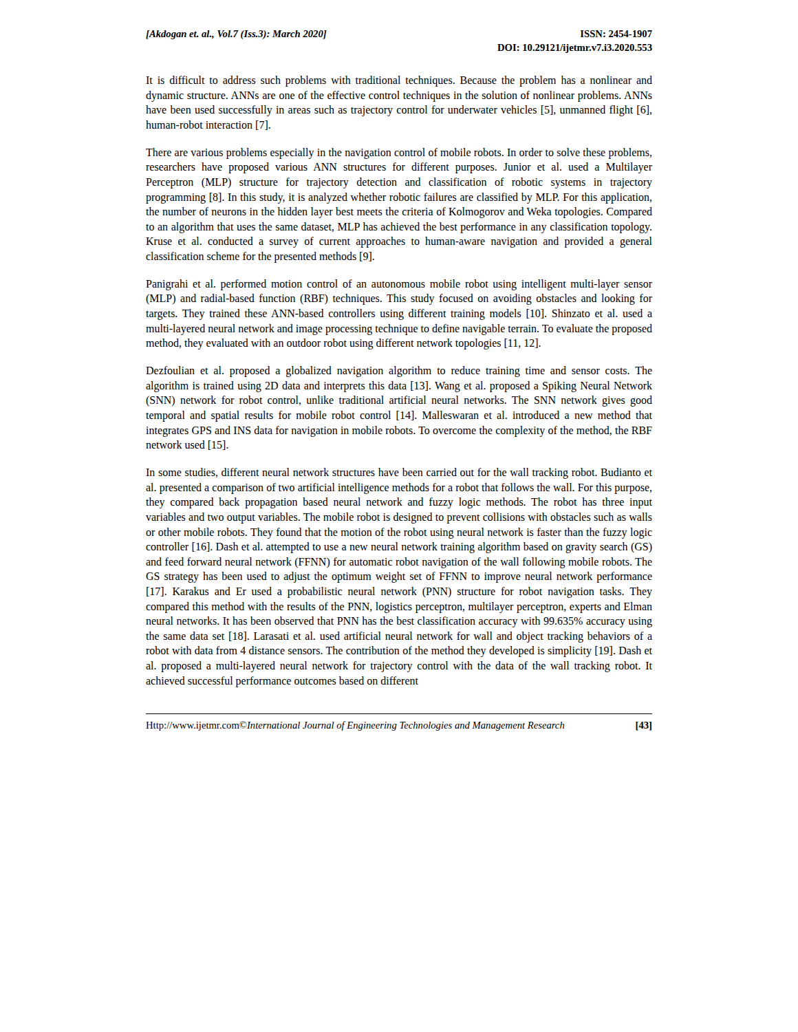[Akdogan et. al., Vol.7 (Iss.3): March 2020]
ISSN: 2454-1907 DOI: 10.29121/ijetmr.v7.i3.2020.553
It is difficult to address such problems with traditional techniques. Because the problem has a nonlinear and dynamic structure. ANNs are one of the effective control techniques in the solution of nonlinear problems. ANNs have been used successfully in areas such as trajectory control for underwater vehicles [5], unmanned flight [6], human-robot interaction [7].
There are various problems especially in the navigation control of mobile robots. In order to solve these problems, researchers have proposed various ANN structures for different purposes. Junior et al. used a Multilayer Perceptron (MLP) structure for trajectory detection and classification of robotic systems in trajectory programming [8]. In this study, it is analyzed whether robotic failures are classified by MLP. For this application, the number of neurons in the hidden layer best meets the criteria of Kolmogorov and Weka topologies. Compared to an algorithm that uses the same dataset, MLP has achieved the best performance in any classification topology. Kruse et al. conducted a survey of current approaches to human-aware navigation and provided a general classification scheme for the presented methods [9].
Panigrahi et al. performed motion control of an autonomous mobile robot using intelligent multi-layer sensor (MLP) and radial-based function (RBF) techniques. This study focused on avoiding obstacles and looking for targets. They trained these ANN-based controllers using different training models [10]. Shinzato et al. used a multi-layered neural network and image processing technique to define navigable terrain. To evaluate the proposed method, they evaluated with an outdoor robot using different network topologies [11, 12].
Dezfoulian et al. proposed a globalized navigation algorithm to reduce training time and sensor costs. The algorithm is trained using 2D data and interprets this data [13]. Wang et al. proposed a Spiking Neural Network (SNN) network for robot control, unlike traditional artificial neural networks. The SNN network gives good temporal and spatial results for mobile robot control [14]. Malleswaran et al. introduced a new method that integrates GPS and INS data for navigation in mobile robots. To overcome the complexity of the method, the RBF network used [15].
In some studies, different neural network structures have been carried out for the wall tracking robot. Budianto et al. presented a comparison of two artificial intelligence methods for a robot that follows the wall. For this purpose, they compared back propagation based neural network and fuzzy logic methods. The robot has three input variables and two output variables. The mobile robot is designed to prevent collisions with obstacles such as walls or other mobile robots. They found that the motion of the robot using neural network is faster than the fuzzy logic controller [16]. Dash et al. attempted to use a new neural network training algorithm based on gravity search (GS) and feed forward neural network (FFNN) for automatic robot navigation of the wall following mobile robots. The GS strategy has been used to adjust the optimum weight set of FFNN to improve neural network performance [17]. Karakus and Er used a probabilistic neural network (PNN) structure for robot navigation tasks. They compared this method with the results of the PNN, logistics perceptron, multilayer perceptron, experts and Elman neural networks. It has been observed that PNN has the best classification accuracy with 99.635% accuracy using the same data set [18]. Larasati et al. used artificial neural network for wall and object tracking behaviors of a robot with data from 4 distance sensors. The contribution of the method they developed is simplicity [19]. Dash et al. proposed a multi-layered neural network for trajectory control with the data of the wall tracking robot. It achieved successful performance outcomes based on different
Http://www.ijetmr.com©International Journal of Engineering Technologies and Management Research
[43]